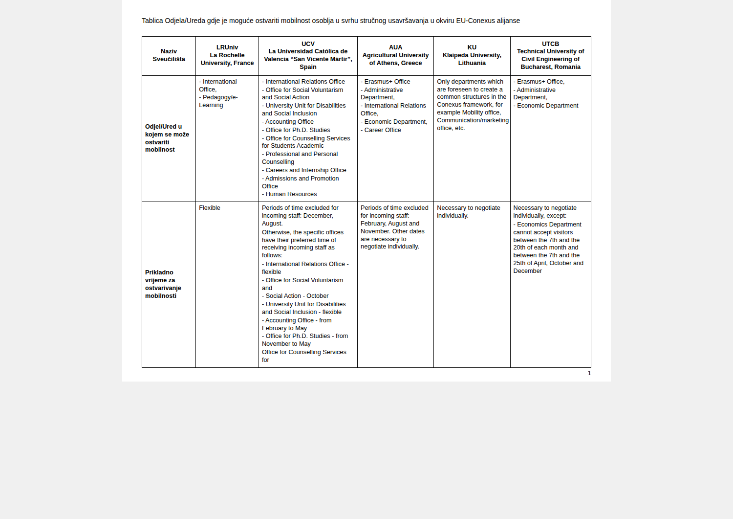Tablica Odjela/Ureda gdje je moguće ostvariti mobilnost osoblja u svrhu stručnog usavršavanja u okviru EU-Conexus alijanse
| Naziv Sveučilišta | LRUniv La Rochelle University, France | UCV La Universidad Católica de Valencia “San Vicente Mártir”, Spain | AUA Agricultural University of Athens, Greece | KU Klaipeda University, Lithuania | UTCB Technical University of Civil Engineering of Bucharest, Romania |
| --- | --- | --- | --- | --- | --- |
| Odjel/Ured u kojem se može ostvariti mobilnost | - International Office, - Pedagogy/e-Learning | - International Relations Office - Office for Social Voluntarism and Social Action - University Unit for Disabilities and Social Inclusion - Accounting Office - Office for Ph.D. Studies - Office for Counselling Services for Students Academic - Professional and Personal Counselling - Careers and Internship Office - Admissions and Promotion Office - Human Resources | - Erasmus+ Office - Administrative Department, - International Relations Office, - Economic Department, - Career Office | Only departments which are foreseen to create a common structures in the Conexus framework, for example Mobility office, Communication/marketing office, etc. | - Erasmus+ Office, - Administrative Department, - Economic Department |
| Prikladno vrijeme za ostvarivanje mobilnosti | Flexible | Periods of time excluded for incoming staff: December, August. Otherwise, the specific offices have their preferred time of receiving incoming staff as follows: - International Relations Office - flexible - Office for Social Voluntarism and - Social Action - October - University Unit for Disabilities and Social Inclusion - flexible - Accounting Office - from February to May - Office for Ph.D. Studies - from November to May Office for Counselling Services for | Periods of time excluded for incoming staff: February, August and November. Other dates are necessary to negotiate individually. | Necessary to negotiate individually. | Necessary to negotiate individually, except: - Economics Department cannot accept visitors between the 7th and the 20th of each month and between the 7th and the 25th of April, October and December |
1